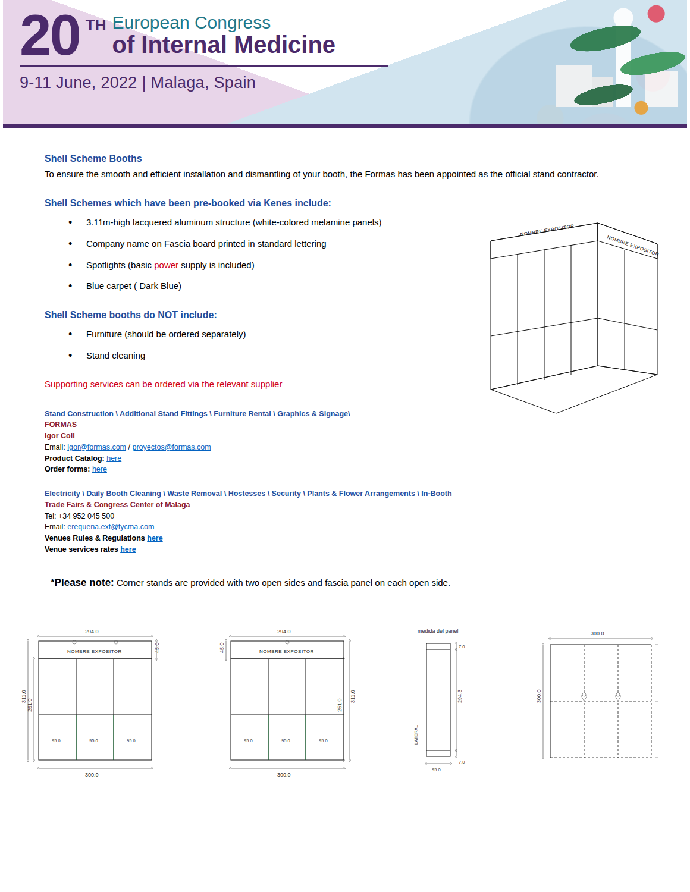20
TH
European Congress
of Internal Medicine
9-11 June, 2022 | Malaga, Spain
Shell Scheme Booths
To ensure the smooth and efficient installation and dismantling of your booth, the Formas has been appointed as the official stand contractor.
Shell Schemes which have been pre-booked via Kenes include:
3.11m-high lacquered aluminum structure (white-colored melamine panels)
Company name on Fascia board printed in standard lettering
Spotlights (basic power supply is included)
Blue carpet ( Dark Blue)
Shell Scheme booths do NOT include:
Furniture (should be ordered separately)
Stand cleaning
Supporting services can be ordered via the relevant supplier
NOMBRE EXPOSITOR NOMBRE EXPOSITOR
Stand Construction \ Additional Stand Fittings \ Furniture Rental \ Graphics & Signage\
FORMAS
Igor Coll
Email: igor@formas.com / proyectos@formas.com
Product Catalog: here
Order forms: here
Electricity \ Daily Booth Cleaning \ Waste Removal \ Hostesses \ Security \ Plants & Flower Arrangements \ In-Booth
Trade Fairs & Congress Center of Malaga
Tel: +34 952 045 500
Email: erequena.ext@fycma.com
Venues Rules & Regulations here
Venue services rates here
*Please note: Corner stands are provided with two open sides and fascia panel on each open side.
294.0 NOMBRE EXPOSITOR 45.0 95.0 95.0 95.0 311.0 251.0 300.0
294.0 NOMBRE EXPOSITOR 45.0 95.0 95.0 95.0 311.0 251.0 300.0
medida del panel 7.0 294.3 7.0 95.0 LATERAL
300.0 300.0